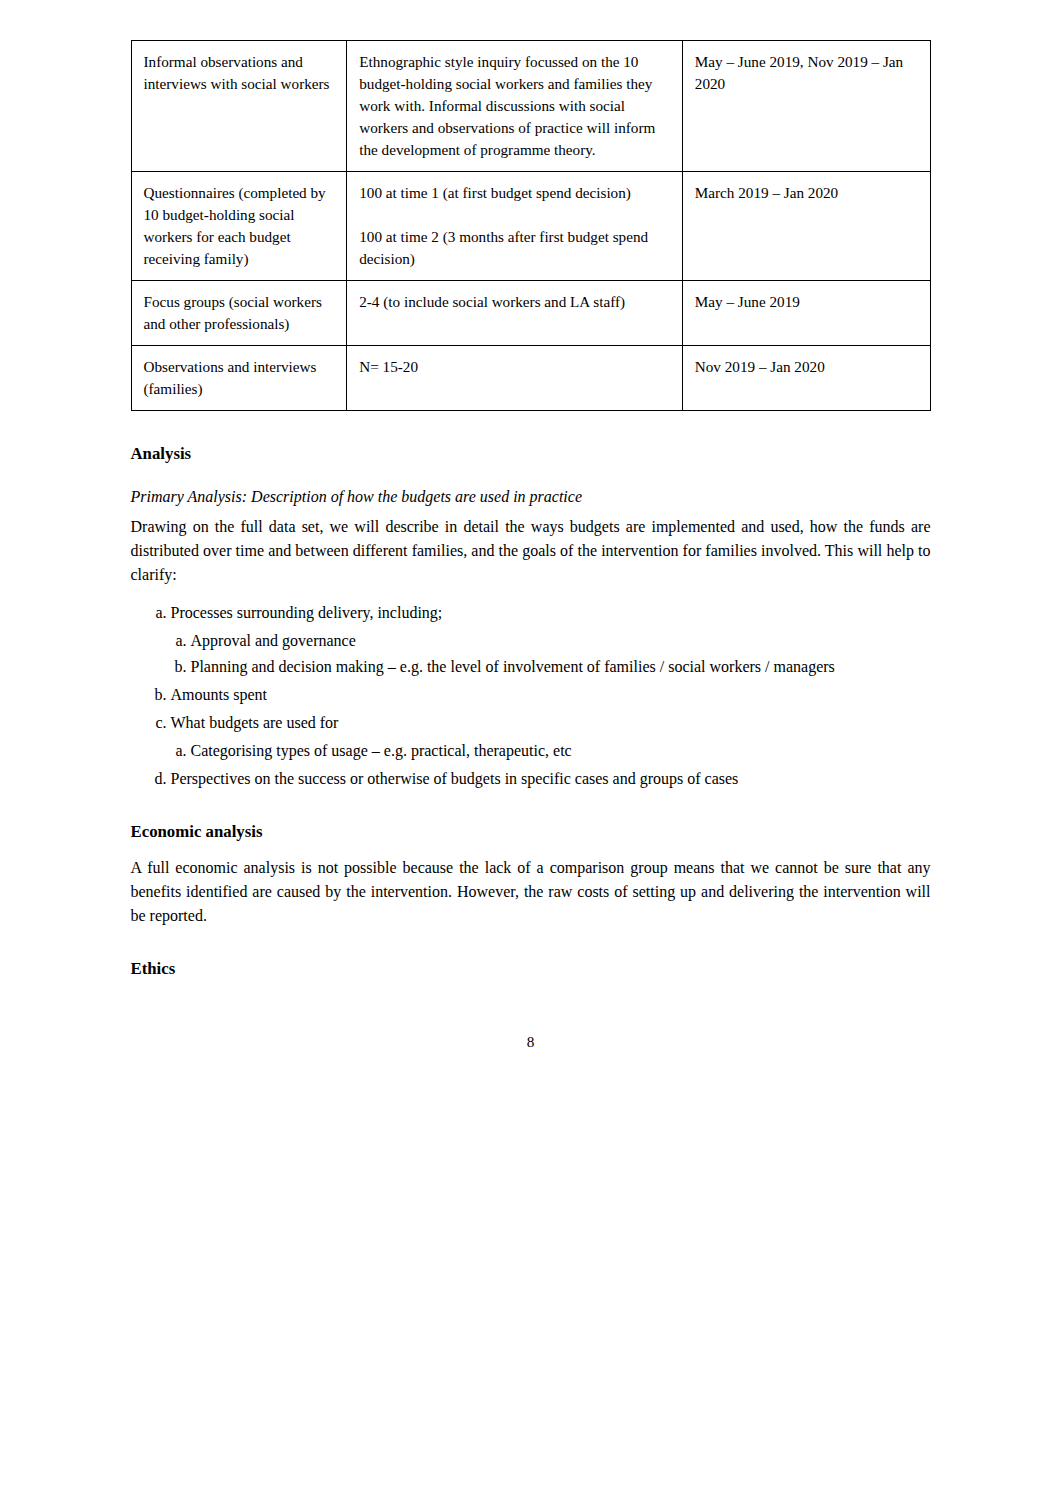| Informal observations and interviews with social workers | Ethnographic style inquiry focussed on the 10 budget-holding social workers and families they work with. Informal discussions with social workers and observations of practice will inform the development of programme theory. | May – June 2019, Nov 2019 – Jan 2020 |
| Questionnaires (completed by 10 budget-holding social workers for each budget receiving family) | 100 at time 1 (at first budget spend decision) 100 at time 2 (3 months after first budget spend decision) | March 2019 – Jan 2020 |
| Focus groups (social workers and other professionals) | 2-4 (to include social workers and LA staff) | May – June 2019 |
| Observations and interviews (families) | N= 15-20 | Nov 2019 – Jan 2020 |
Analysis
Primary Analysis: Description of how the budgets are used in practice
Drawing on the full data set, we will describe in detail the ways budgets are implemented and used, how the funds are distributed over time and between different families, and the goals of the intervention for families involved. This will help to clarify:
Processes surrounding delivery, including;
Approval and governance
Planning and decision making – e.g. the level of involvement of families / social workers / managers
Amounts spent
What budgets are used for
Categorising types of usage – e.g. practical, therapeutic, etc
Perspectives on the success or otherwise of budgets in specific cases and groups of cases
Economic analysis
A full economic analysis is not possible because the lack of a comparison group means that we cannot be sure that any benefits identified are caused by the intervention. However, the raw costs of setting up and delivering the intervention will be reported.
Ethics
8